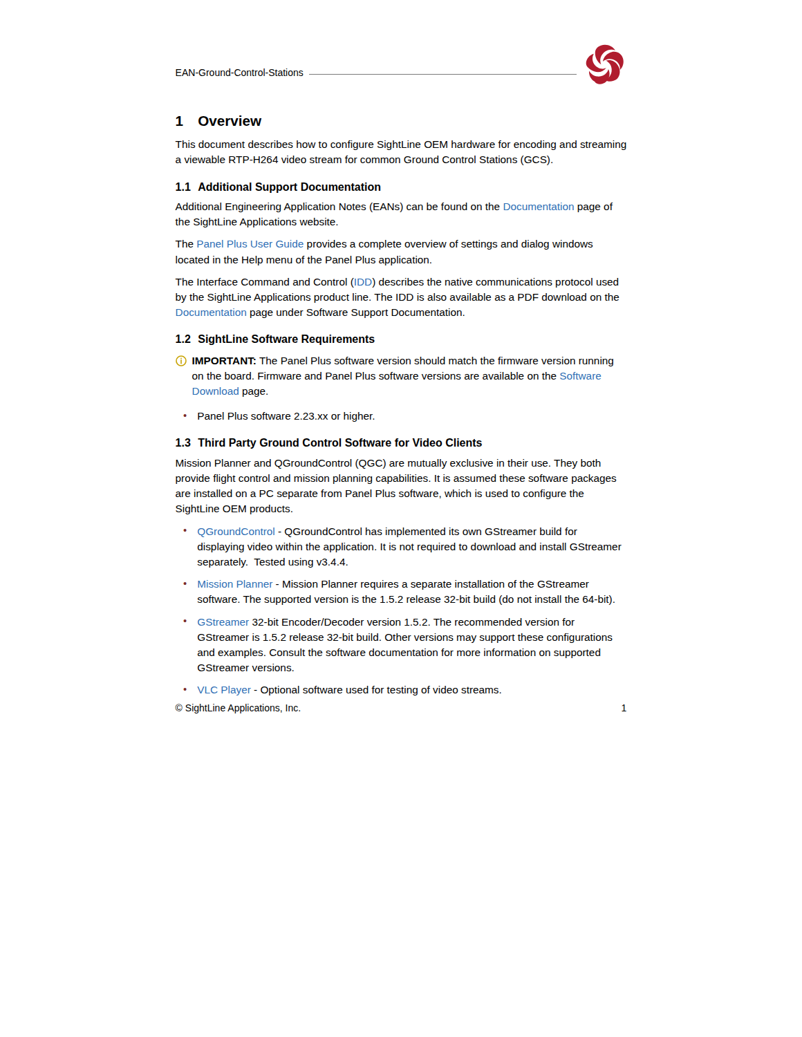EAN-Ground-Control-Stations
1 Overview
This document describes how to configure SightLine OEM hardware for encoding and streaming a viewable RTP-H264 video stream for common Ground Control Stations (GCS).
1.1 Additional Support Documentation
Additional Engineering Application Notes (EANs) can be found on the Documentation page of the SightLine Applications website.
The Panel Plus User Guide provides a complete overview of settings and dialog windows located in the Help menu of the Panel Plus application.
The Interface Command and Control (IDD) describes the native communications protocol used by the SightLine Applications product line. The IDD is also available as a PDF download on the Documentation page under Software Support Documentation.
1.2 SightLine Software Requirements
IMPORTANT: The Panel Plus software version should match the firmware version running on the board. Firmware and Panel Plus software versions are available on the Software Download page.
Panel Plus software 2.23.xx or higher.
1.3 Third Party Ground Control Software for Video Clients
Mission Planner and QGroundControl (QGC) are mutually exclusive in their use. They both provide flight control and mission planning capabilities. It is assumed these software packages are installed on a PC separate from Panel Plus software, which is used to configure the SightLine OEM products.
QGroundControl - QGroundControl has implemented its own GStreamer build for displaying video within the application. It is not required to download and install GStreamer separately. Tested using v3.4.4.
Mission Planner - Mission Planner requires a separate installation of the GStreamer software. The supported version is the 1.5.2 release 32-bit build (do not install the 64-bit).
GStreamer 32-bit Encoder/Decoder version 1.5.2. The recommended version for GStreamer is 1.5.2 release 32-bit build. Other versions may support these configurations and examples. Consult the software documentation for more information on supported GStreamer versions.
VLC Player - Optional software used for testing of video streams.
© SightLine Applications, Inc. 1